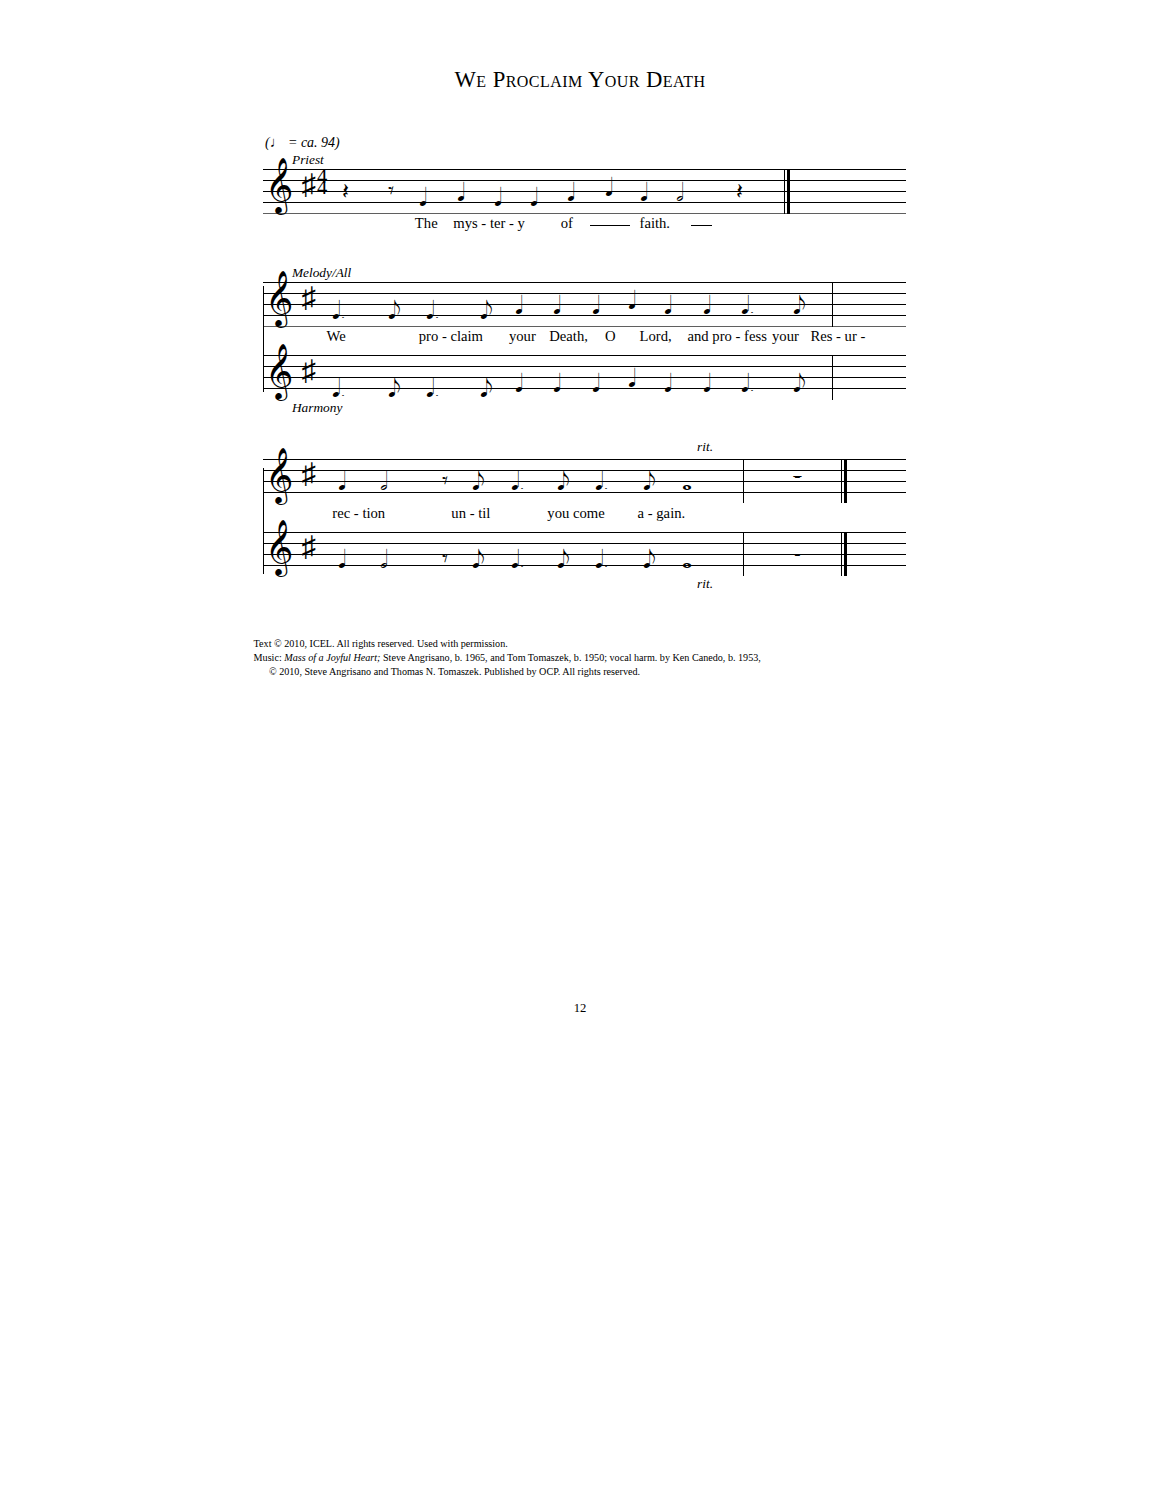We Proclaim Your Death
(♩ = ca. 94)
Priest
𝄞 ♯ 44 𝄽 𝄾 𝅘𝅥 𝅘𝅥 𝅘𝅥 𝅘𝅥 𝅘𝅥 𝅘𝅥 𝅘𝅥 𝅗𝅥 𝄽
The mys - ter - y of faith.
Melody/All
𝄞 ♯ 𝅘𝅥𝅭 𝅘𝅥𝅮 𝅘𝅥𝅭 𝅘𝅥𝅮 𝅘𝅥 𝅘𝅥 𝅘𝅥 𝅘𝅥 𝅘𝅥 𝅘𝅥 𝅘𝅥𝅭 𝅘𝅥𝅮
We pro - claim your Death, O Lord, and pro - fess your Res - ur -
𝄞 ♯ 𝅘𝅥𝅭 𝅘𝅥𝅮 𝅘𝅥𝅭 𝅘𝅥𝅮 𝅘𝅥 𝅘𝅥 𝅘𝅥 𝅘𝅥 𝅘𝅥 𝅘𝅥 𝅘𝅥𝅭 𝅘𝅥𝅮
Harmony
𝄞 ♯ 𝅘𝅥 𝅗𝅥 𝄾 𝅘𝅥𝅮 𝅘𝅥𝅭 𝅘𝅥𝅮 𝅘𝅥𝅭 𝅘𝅥𝅮 𝅝 𝄻 rit.
rec - tion un - til you come a - gain.
𝄞 ♯ 𝅘𝅥 𝅗𝅥 𝄾 𝅘𝅥𝅮 𝅘𝅥𝅭 𝅘𝅥𝅮 𝅘𝅥𝅭 𝅘𝅥𝅮 𝅝 𝄻 rit.
Text © 2010, ICEL. All rights reserved. Used with permission.
Music: Mass of a Joyful Heart; Steve Angrisano, b. 1965, and Tom Tomaszek, b. 1950; vocal harm. by Ken Canedo, b. 1953,
© 2010, Steve Angrisano and Thomas N. Tomaszek. Published by OCP. All rights reserved.
12